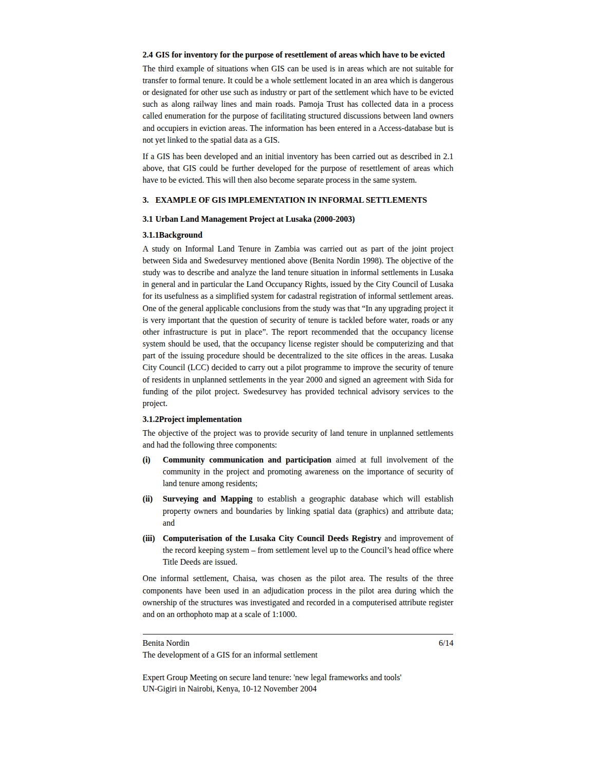2.4 GIS for inventory for the purpose of resettlement of areas which have to be evicted
The third example of situations when GIS can be used is in areas which are not suitable for transfer to formal tenure. It could be a whole settlement located in an area which is dangerous or designated for other use such as industry or part of the settlement which have to be evicted such as along railway lines and main roads. Pamoja Trust has collected data in a process called enumeration for the purpose of facilitating structured discussions between land owners and occupiers in eviction areas. The information has been entered in a Access-database but is not yet linked to the spatial data as a GIS.
If a GIS has been developed and an initial inventory has been carried out as described in 2.1 above, that GIS could be further developed for the purpose of resettlement of areas which have to be evicted. This will then also become separate process in the same system.
3. EXAMPLE OF GIS IMPLEMENTATION IN INFORMAL SETTLEMENTS
3.1 Urban Land Management Project at Lusaka (2000-2003)
3.1.1 Background
A study on Informal Land Tenure in Zambia was carried out as part of the joint project between Sida and Swedesurvey mentioned above (Benita Nordin 1998). The objective of the study was to describe and analyze the land tenure situation in informal settlements in Lusaka in general and in particular the Land Occupancy Rights, issued by the City Council of Lusaka for its usefulness as a simplified system for cadastral registration of informal settlement areas. One of the general applicable conclusions from the study was that “In any upgrading project it is very important that the question of security of tenure is tackled before water, roads or any other infrastructure is put in place”. The report recommended that the occupancy license system should be used, that the occupancy license register should be computerizing and that part of the issuing procedure should be decentralized to the site offices in the areas. Lusaka City Council (LCC) decided to carry out a pilot programme to improve the security of tenure of residents in unplanned settlements in the year 2000 and signed an agreement with Sida for funding of the pilot project. Swedesurvey has provided technical advisory services to the project.
3.1.2 Project implementation
The objective of the project was to provide security of land tenure in unplanned settlements and had the following three components:
(i) Community communication and participation aimed at full involvement of the community in the project and promoting awareness on the importance of security of land tenure among residents;
(ii) Surveying and Mapping to establish a geographic database which will establish property owners and boundaries by linking spatial data (graphics) and attribute data; and
(iii) Computerisation of the Lusaka City Council Deeds Registry and improvement of the record keeping system – from settlement level up to the Council’s head office where Title Deeds are issued.
One informal settlement, Chaisa, was chosen as the pilot area. The results of the three components have been used in an adjudication process in the pilot area during which the ownership of the structures was investigated and recorded in a computerised attribute register and on an orthophoto map at a scale of 1:1000.
Benita Nordin
The development of a GIS for an informal settlement
6/14
Expert Group Meeting on secure land tenure: 'new legal frameworks and tools'
UN-Gigiri in Nairobi, Kenya, 10-12 November 2004